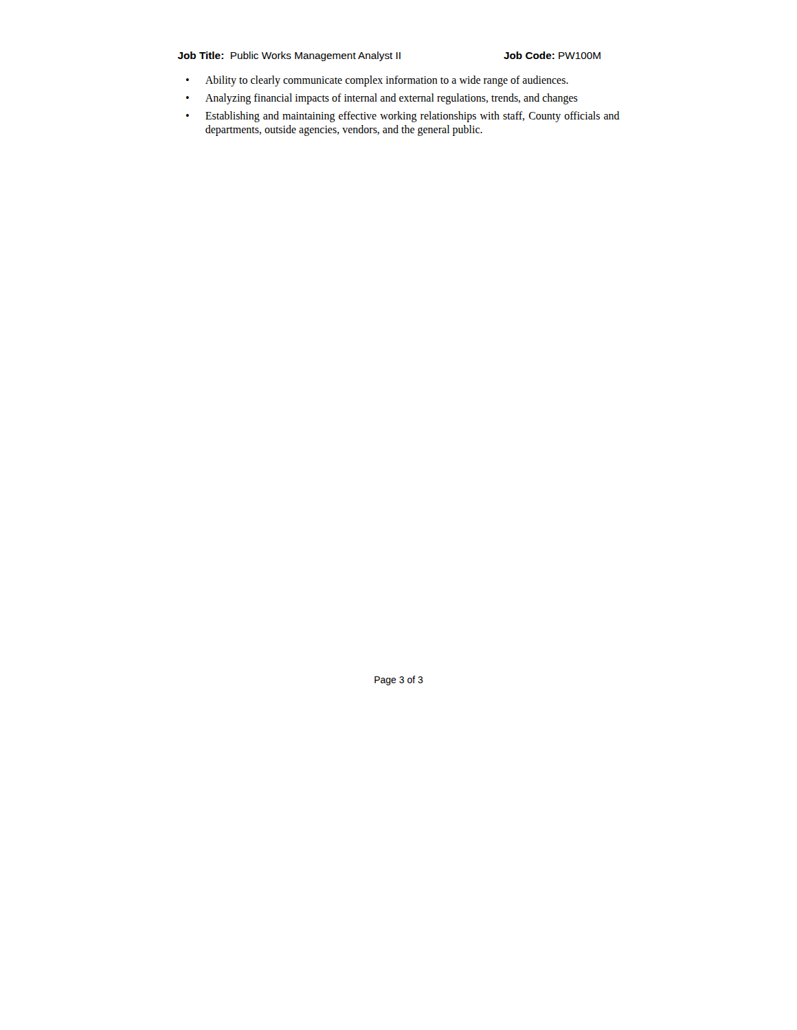Job Title: Public Works Management Analyst II Job Code: PW100M
Ability to clearly communicate complex information to a wide range of audiences.
Analyzing financial impacts of internal and external regulations, trends, and changes
Establishing and maintaining effective working relationships with staff, County officials and departments, outside agencies, vendors, and the general public.
Page 3 of 3